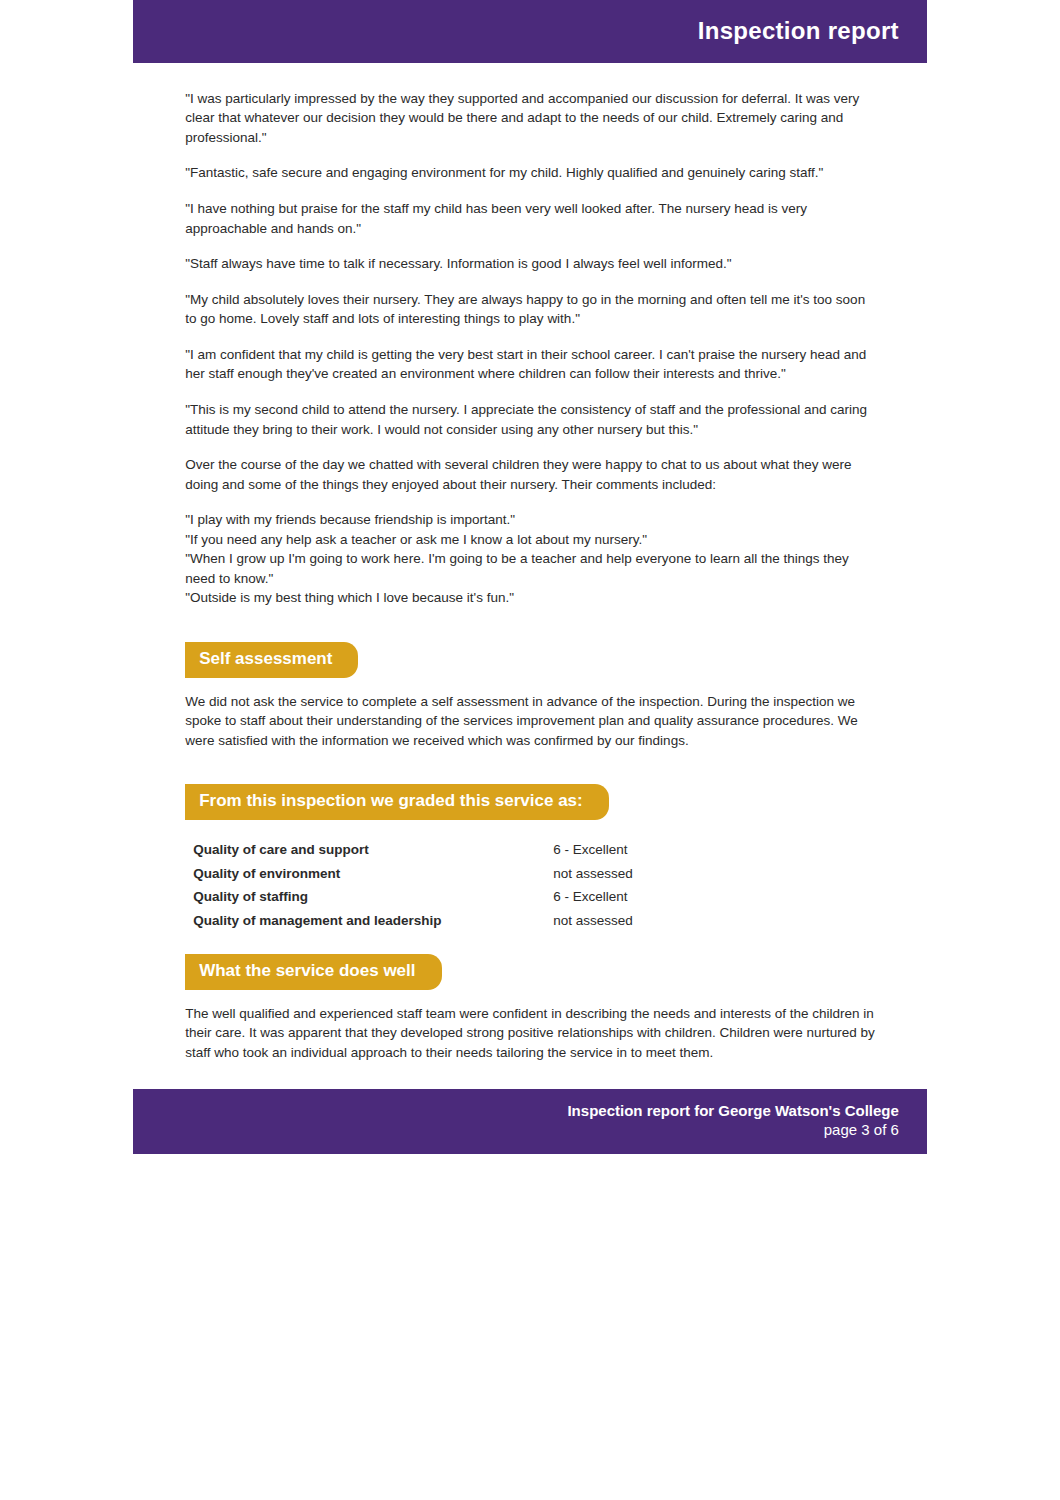Inspection report
"I was particularly impressed by the way they supported and accompanied our discussion for deferral. It was very clear that whatever our decision they would be there and adapt to the needs of our child. Extremely caring and professional."
"Fantastic, safe secure and engaging environment for my child. Highly qualified and genuinely caring staff."
"I have nothing but praise for the staff my child has been very well looked after. The nursery head is very approachable and hands on."
"Staff always have time to talk if necessary. Information is good I always feel well informed."
"My child absolutely loves their nursery. They are always happy to go in the morning and often tell me it's too soon to go home. Lovely staff and lots of interesting things to play with."
"I am confident that my child is getting the very best start in their school career. I can't praise the nursery head and her staff enough they've created an environment where children can follow their interests and thrive."
"This is my second child to attend the nursery. I appreciate the consistency of staff and the professional and caring attitude they bring to their work. I would not consider using any other nursery but this."
Over the course of the day we chatted with several children they were happy to chat to us about what they were doing and some of the things they enjoyed about their nursery. Their comments included:
"I play with my friends because friendship is important."
"If you need any help ask a teacher or ask me I know a lot about my nursery."
"When I grow up I'm going to work here. I'm going to be a teacher and help everyone to learn all the things they need to know."
"Outside is my best thing which I love because it's fun."
Self assessment
We did not ask the service to complete a self assessment in advance of the inspection. During the inspection we spoke to staff about their understanding of the services improvement plan and quality assurance procedures. We were satisfied with the information we received which was confirmed by our findings.
From this inspection we graded this service as:
Quality of care and support
6 - Excellent
Quality of environment
not assessed
Quality of staffing
6 - Excellent
Quality of management and leadership
not assessed
What the service does well
The well qualified and experienced staff team were confident in describing the needs and interests of the children in their care. It was apparent that they developed strong positive relationships with children. Children were nurtured by staff who took an individual approach to their needs tailoring the service in to meet them.
Inspection report for George Watson's College
page 3 of 6